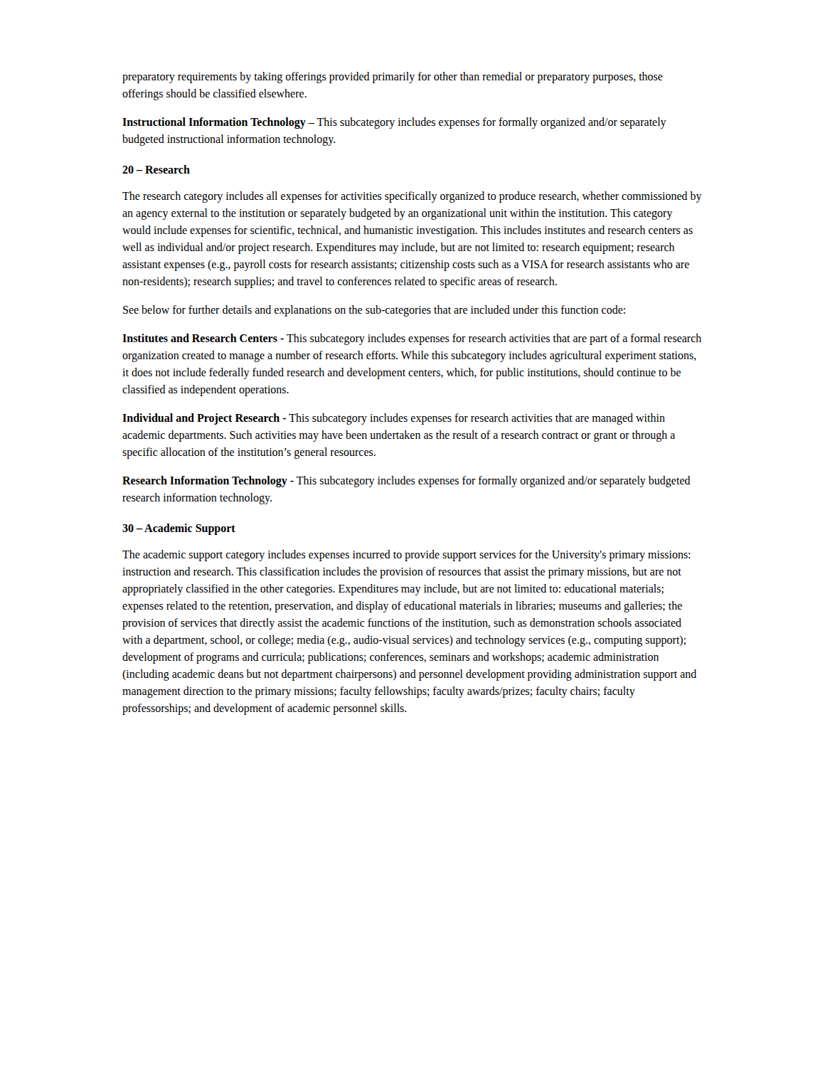preparatory requirements by taking offerings provided primarily for other than remedial or preparatory purposes, those offerings should be classified elsewhere.
Instructional Information Technology – This subcategory includes expenses for formally organized and/or separately budgeted instructional information technology.
20 – Research
The research category includes all expenses for activities specifically organized to produce research, whether commissioned by an agency external to the institution or separately budgeted by an organizational unit within the institution. This category would include expenses for scientific, technical, and humanistic investigation. This includes institutes and research centers as well as individual and/or project research. Expenditures may include, but are not limited to: research equipment; research assistant expenses (e.g., payroll costs for research assistants; citizenship costs such as a VISA for research assistants who are non-residents); research supplies; and travel to conferences related to specific areas of research.
See below for further details and explanations on the sub-categories that are included under this function code:
Institutes and Research Centers - This subcategory includes expenses for research activities that are part of a formal research organization created to manage a number of research efforts. While this subcategory includes agricultural experiment stations, it does not include federally funded research and development centers, which, for public institutions, should continue to be classified as independent operations.
Individual and Project Research - This subcategory includes expenses for research activities that are managed within academic departments. Such activities may have been undertaken as the result of a research contract or grant or through a specific allocation of the institution’s general resources.
Research Information Technology - This subcategory includes expenses for formally organized and/or separately budgeted research information technology.
30 – Academic Support
The academic support category includes expenses incurred to provide support services for the University's primary missions: instruction and research. This classification includes the provision of resources that assist the primary missions, but are not appropriately classified in the other categories. Expenditures may include, but are not limited to: educational materials; expenses related to the retention, preservation, and display of educational materials in libraries; museums and galleries; the provision of services that directly assist the academic functions of the institution, such as demonstration schools associated with a department, school, or college; media (e.g., audio-visual services) and technology services (e.g., computing support); development of programs and curricula; publications; conferences, seminars and workshops; academic administration (including academic deans but not department chairpersons) and personnel development providing administration support and management direction to the primary missions; faculty fellowships; faculty awards/prizes; faculty chairs; faculty professorships; and development of academic personnel skills.